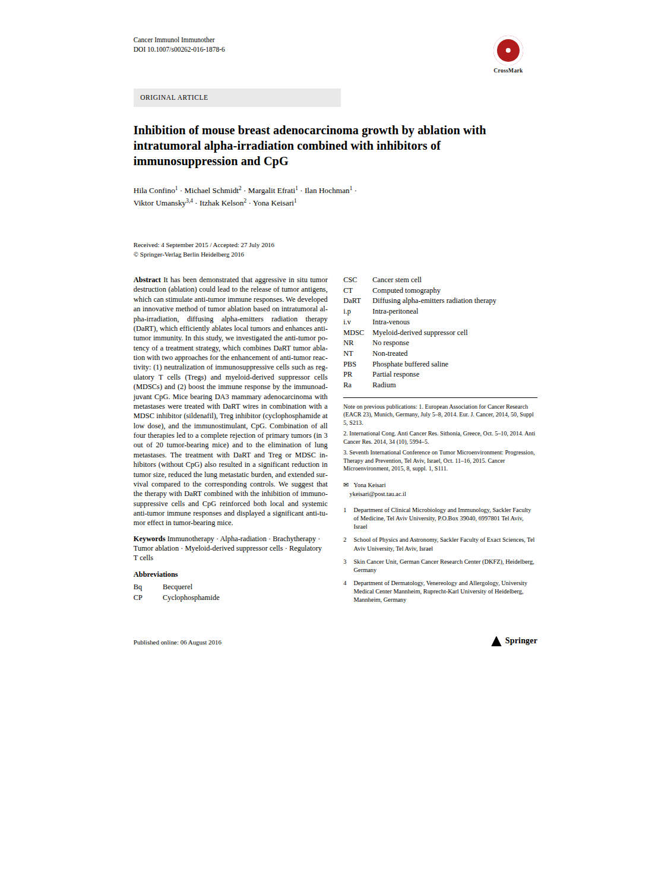Cancer Immunol Immunother
DOI 10.1007/s00262-016-1878-6
CrossMark
ORIGINAL ARTICLE
Inhibition of mouse breast adenocarcinoma growth by ablation with intratumoral alpha-irradiation combined with inhibitors of immunosuppression and CpG
Hila Confino1 · Michael Schmidt2 · Margalit Efrati1 · Ilan Hochman1 ·
Viktor Umansky3,4 · Itzhak Kelson2 · Yona Keisari1
Received: 4 September 2015 / Accepted: 27 July 2016
© Springer-Verlag Berlin Heidelberg 2016
Abstract It has been demonstrated that aggressive in situ tumor destruction (ablation) could lead to the release of tumor antigens, which can stimulate anti-tumor immune responses. We developed an innovative method of tumor ablation based on intratumoral alpha-irradiation, diffusing alpha-emitters radiation therapy (DaRT), which efficiently ablates local tumors and enhances anti-tumor immunity. In this study, we investigated the anti-tumor potency of a treatment strategy, which combines DaRT tumor ablation with two approaches for the enhancement of anti-tumor reactivity: (1) neutralization of immunosuppressive cells such as regulatory T cells (Tregs) and myeloid-derived suppressor cells (MDSCs) and (2) boost the immune response by the immunoadjuvant CpG. Mice bearing DA3 mammary adenocarcinoma with metastases were treated with DaRT wires in combination with a MDSC inhibitor (sildenafil), Treg inhibitor (cyclophosphamide at low dose), and the immunostimulant, CpG. Combination of all four therapies led to a complete rejection of primary tumors (in 3 out of 20 tumor-bearing mice) and to the elimination of lung metastases. The treatment with DaRT and Treg or MDSC inhibitors (without CpG) also resulted in a significant reduction in tumor size, reduced the lung metastatic burden, and extended survival compared to the corresponding controls. We suggest that the therapy with DaRT combined with the inhibition of immunosuppressive cells and CpG reinforced both local and systemic anti-tumor immune responses and displayed a significant anti-tumor effect in tumor-bearing mice.
Keywords Immunotherapy · Alpha-radiation · Brachytherapy · Tumor ablation · Myeloid-derived suppressor cells · Regulatory T cells
Abbreviations
| Bq | Becquerel |
| CP | Cyclophosphamide |
| CSC | Cancer stem cell |
| CT | Computed tomography |
| DaRT | Diffusing alpha-emitters radiation therapy |
| i.p | Intra-peritoneal |
| i.v | Intra-venous |
| MDSC | Myeloid-derived suppressor cell |
| NR | No response |
| NT | Non-treated |
| PBS | Phosphate buffered saline |
| PR | Partial response |
| Ra | Radium |
Note on previous publications: 1. European Association for Cancer Research (EACR 23), Munich, Germany, July 5–8, 2014. Eur. J. Cancer, 2014, 50, Suppl 5, S213.
2. International Cong. Anti Cancer Res. Sithonia, Greece, Oct. 5–10, 2014. Anti Cancer Res. 2014, 34 (10), 5994–5.
3. Seventh International Conference on Tumor Microenvironment: Progression, Therapy and Prevention, Tel Aviv, Israel, Oct. 11–16, 2015. Cancer Microenvironment, 2015, 8, suppl. 1, S111.
✉ Yona Keisari
ykeisari@post.tau.ac.il
Department of Clinical Microbiology and Immunology, Sackler Faculty of Medicine, Tel Aviv University, P.O.Box 39040, 6997801 Tel Aviv, Israel
School of Physics and Astronomy, Sackler Faculty of Exact Sciences, Tel Aviv University, Tel Aviv, Israel
Skin Cancer Unit, German Cancer Research Center (DKFZ), Heidelberg, Germany
Department of Dermatology, Venereology and Allergology, University Medical Center Mannheim, Ruprecht-Karl University of Heidelberg, Mannheim, Germany
Published online: 06 August 2016
Springer